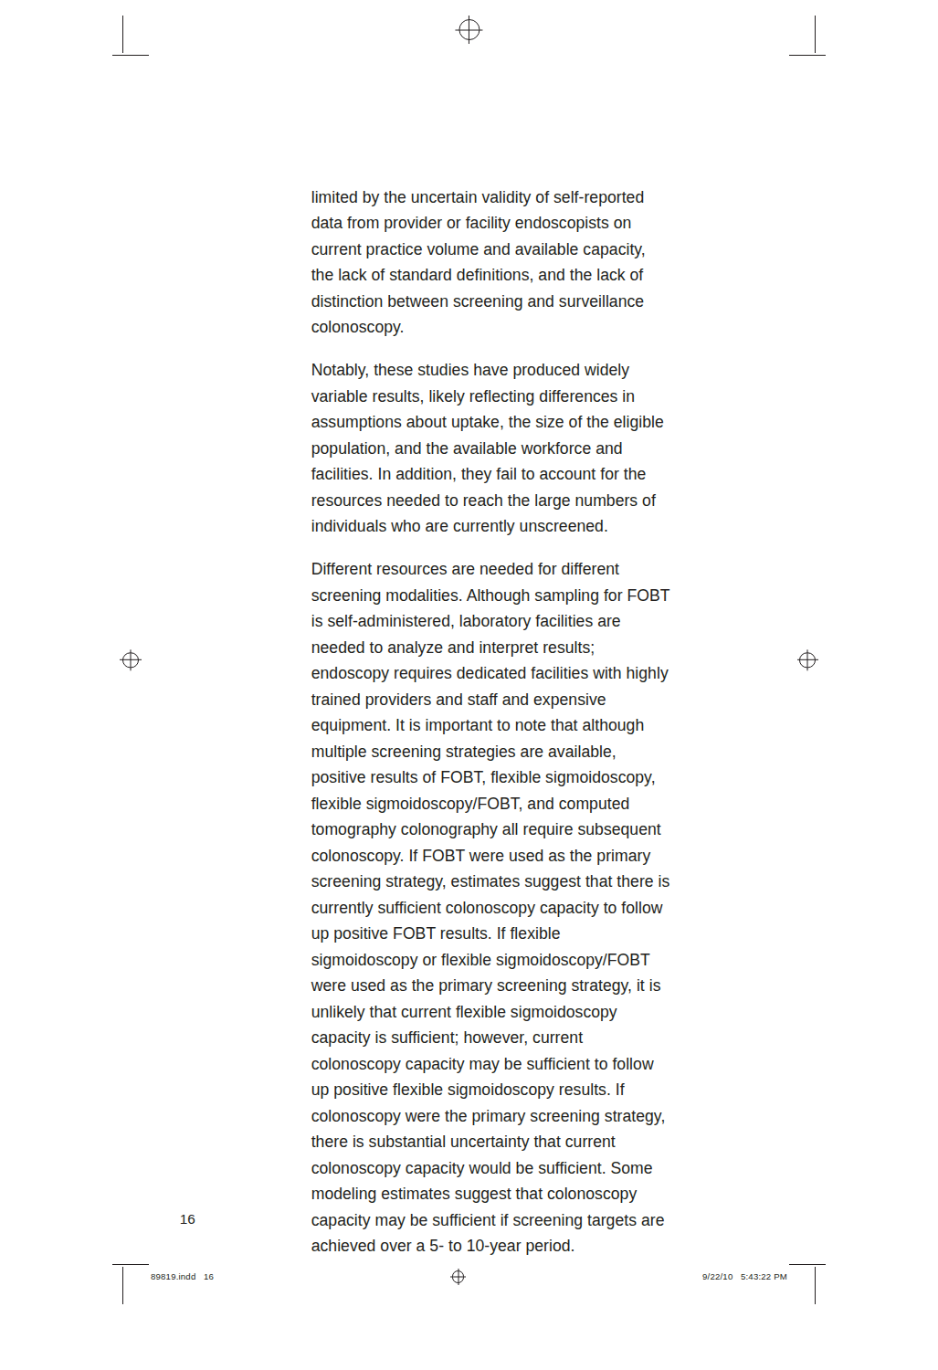limited by the uncertain validity of self-reported data from provider or facility endoscopists on current practice volume and available capacity, the lack of standard definitions, and the lack of distinction between screening and surveillance colonoscopy.
Notably, these studies have produced widely variable results, likely reflecting differences in assumptions about uptake, the size of the eligible population, and the available workforce and facilities. In addition, they fail to account for the resources needed to reach the large numbers of individuals who are currently unscreened.
Different resources are needed for different screening modalities. Although sampling for FOBT is self-administered, laboratory facilities are needed to analyze and interpret results; endoscopy requires dedicated facilities with highly trained providers and staff and expensive equipment. It is important to note that although multiple screening strategies are available, positive results of FOBT, flexible sigmoidoscopy, flexible sigmoidoscopy/FOBT, and computed tomography colonography all require subsequent colonoscopy. If FOBT were used as the primary screening strategy, estimates suggest that there is currently sufficient colonoscopy capacity to follow up positive FOBT results. If flexible sigmoidoscopy or flexible sigmoidoscopy/FOBT were used as the primary screening strategy, it is unlikely that current flexible sigmoidoscopy capacity is sufficient; however, current colonoscopy capacity may be sufficient to follow up positive flexible sigmoidoscopy results. If colonoscopy were the primary screening strategy, there is substantial uncertainty that current colonoscopy capacity would be sufficient. Some modeling estimates suggest that colonoscopy capacity may be sufficient if screening targets are achieved over a 5- to 10-year period.
16
89819.indd 16 9/22/10 5:43:22 PM